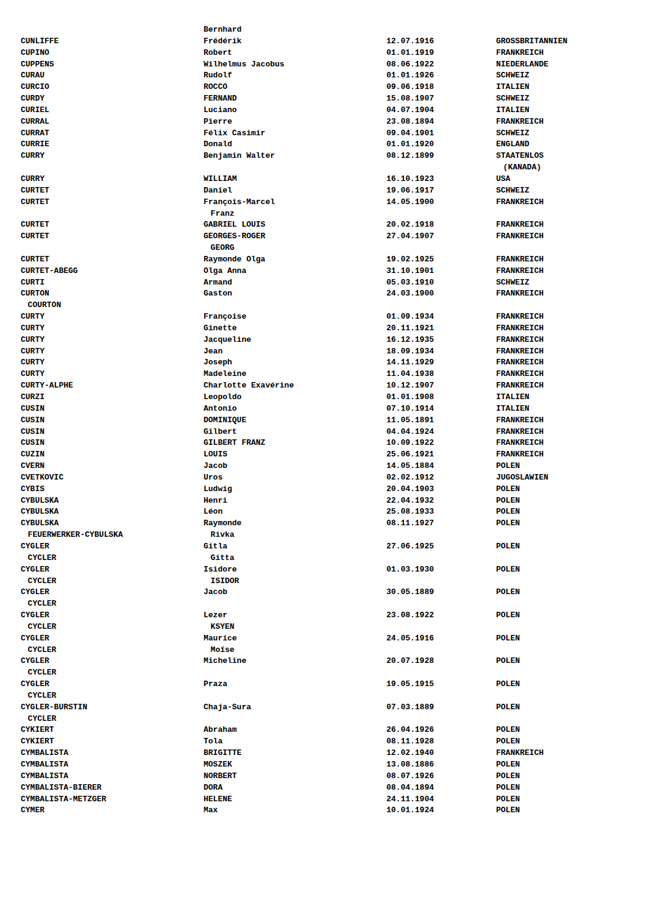| | Bernhard | | |
| CUNLIFFE | Frédérik | 12.07.1916 | GROSSBRITANNIEN |
| CUPINO | Robert | 01.01.1919 | FRANKREICH |
| CUPPENS | Wilhelmus Jacobus | 08.06.1922 | NIEDERLANDE |
| CURAU | Rudolf | 01.01.1926 | SCHWEIZ |
| CURCIO | ROCCO | 09.06.1918 | ITALIEN |
| CURDY | FERNAND | 15.08.1907 | SCHWEIZ |
| CURIEL | Luciano | 04.07.1904 | ITALIEN |
| CURRAL | Pierre | 23.08.1894 | FRANKREICH |
| CURRAT | Félix Casimir | 09.04.1901 | SCHWEIZ |
| CURRIE | Donald | 01.01.1920 | ENGLAND |
| CURRY | Benjamin Walter | 08.12.1899 | STAATENLOS |
| | | | (KANADA) |
| CURRY | WILLIAM | 16.10.1923 | USA |
| CURTET | Daniel | 19.06.1917 | SCHWEIZ |
| CURTET | François-Marcel | 14.05.1900 | FRANKREICH |
| | Franz | | |
| CURTET | GABRIEL LOUIS | 20.02.1918 | FRANKREICH |
| CURTET | GEORGES-ROGER | 27.04.1907 | FRANKREICH |
| | GEORG | | |
| CURTET | Raymonde Olga | 19.02.1925 | FRANKREICH |
| CURTET-ABEGG | Olga Anna | 31.10.1901 | FRANKREICH |
| CURTI | Armand | 05.03.1910 | SCHWEIZ |
| CURTON | Gaston | 24.03.1900 | FRANKREICH |
| COURTON | | | |
| CURTY | Françoise | 01.09.1934 | FRANKREICH |
| CURTY | Ginette | 20.11.1921 | FRANKREICH |
| CURTY | Jacqueline | 16.12.1935 | FRANKREICH |
| CURTY | Jean | 18.09.1934 | FRANKREICH |
| CURTY | Joseph | 14.11.1929 | FRANKREICH |
| CURTY | Madeleine | 11.04.1938 | FRANKREICH |
| CURTY-ALPHE | Charlotte Exavérine | 10.12.1907 | FRANKREICH |
| CURZI | Leopoldo | 01.01.1908 | ITALIEN |
| CUSIN | Antonio | 07.10.1914 | ITALIEN |
| CUSIN | DOMINIQUE | 11.05.1891 | FRANKREICH |
| CUSIN | Gilbert | 04.04.1924 | FRANKREICH |
| CUSIN | GILBERT FRANZ | 10.09.1922 | FRANKREICH |
| CUZIN | LOUIS | 25.06.1921 | FRANKREICH |
| CVERN | Jacob | 14.05.1884 | POLEN |
| CVETKOVIC | Uros | 02.02.1912 | JUGOSLAWIEN |
| CYBIS | Ludwig | 20.04.1903 | POLEN |
| CYBULSKA | Henri | 22.04.1932 | POLEN |
| CYBULSKA | Léon | 25.08.1933 | POLEN |
| CYBULSKA | Raymonde | 08.11.1927 | POLEN |
| FEUERWERKER-CYBULSKA | Rivka | | |
| CYGLER | Gitla | 27.06.1925 | POLEN |
| CYCLER | Gitta | | |
| CYGLER | Isidore | 01.03.1930 | POLEN |
| CYCLER | ISIDOR | | |
| CYGLER | Jacob | 30.05.1889 | POLEN |
| CYCLER | | | |
| CYGLER | Lezer | 23.08.1922 | POLEN |
| CYCLER | KSYEN | | |
| CYGLER | Maurice | 24.05.1916 | POLEN |
| CYCLER | Moïse | | |
| CYGLER | Micheline | 20.07.1928 | POLEN |
| CYCLER | | | |
| CYGLER | Praza | 19.05.1915 | POLEN |
| CYCLER | | | |
| CYGLER-BURSTIN | Chaja-Sura | 07.03.1889 | POLEN |
| CYCLER | | | |
| CYKIERT | Abraham | 26.04.1926 | POLEN |
| CYKIERT | Tola | 08.11.1928 | POLEN |
| CYMBALISTA | BRIGITTE | 12.02.1940 | FRANKREICH |
| CYMBALISTA | MOSZEK | 13.08.1886 | POLEN |
| CYMBALISTA | NORBERT | 08.07.1926 | POLEN |
| CYMBALISTA-BIERER | DORA | 08.04.1894 | POLEN |
| CYMBALISTA-METZGER | HELENE | 24.11.1904 | POLEN |
| CYMER | Max | 10.01.1924 | POLEN |